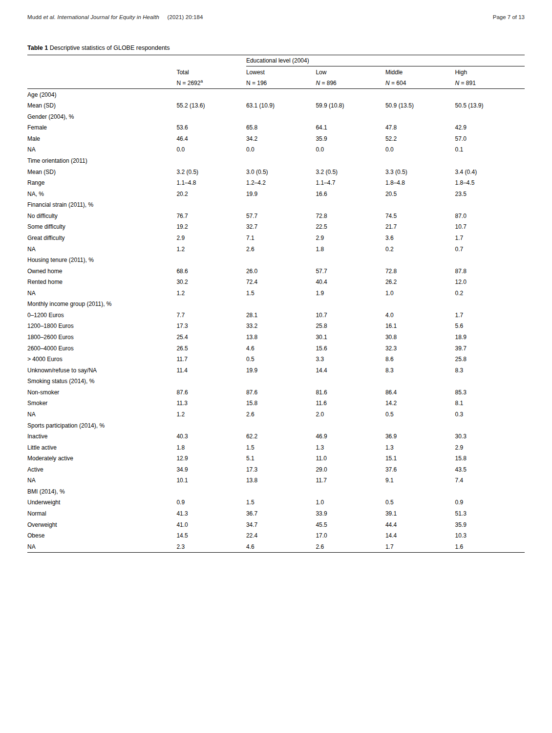Mudd et al. International Journal for Equity in Health (2021) 20:184
Page 7 of 13
Table 1 Descriptive statistics of GLOBE respondents
| | | Educational level (2004) |
| --- | --- | --- |
| | Total | Lowest | Low | Middle | High |
| | N = 2692 a | N = 196 | N = 896 | N = 604 | N = 891 |
| Age (2004) |
| Mean (SD) | 55.2 (13.6) | 63.1 (10.9) | 59.9 (10.8) | 50.9 (13.5) | 50.5 (13.9) |
| Gender (2004), % |
| Female | 53.6 | 65.8 | 64.1 | 47.8 | 42.9 |
| Male | 46.4 | 34.2 | 35.9 | 52.2 | 57.0 |
| NA | 0.0 | 0.0 | 0.0 | 0.0 | 0.1 |
| Time orientation (2011) |
| Mean (SD) | 3.2 (0.5) | 3.0 (0.5) | 3.2 (0.5) | 3.3 (0.5) | 3.4 (0.4) |
| Range | 1.1–4.8 | 1.2–4.2 | 1.1–4.7 | 1.8–4.8 | 1.8–4.5 |
| NA, % | 20.2 | 19.9 | 16.6 | 20.5 | 23.5 |
| Financial strain (2011), % |
| No difficulty | 76.7 | 57.7 | 72.8 | 74.5 | 87.0 |
| Some difficulty | 19.2 | 32.7 | 22.5 | 21.7 | 10.7 |
| Great difficulty | 2.9 | 7.1 | 2.9 | 3.6 | 1.7 |
| NA | 1.2 | 2.6 | 1.8 | 0.2 | 0.7 |
| Housing tenure (2011), % |
| Owned home | 68.6 | 26.0 | 57.7 | 72.8 | 87.8 |
| Rented home | 30.2 | 72.4 | 40.4 | 26.2 | 12.0 |
| NA | 1.2 | 1.5 | 1.9 | 1.0 | 0.2 |
| Monthly income group (2011), % |
| 0–1200 Euros | 7.7 | 28.1 | 10.7 | 4.0 | 1.7 |
| 1200–1800 Euros | 17.3 | 33.2 | 25.8 | 16.1 | 5.6 |
| 1800–2600 Euros | 25.4 | 13.8 | 30.1 | 30.8 | 18.9 |
| 2600–4000 Euros | 26.5 | 4.6 | 15.6 | 32.3 | 39.7 |
| > 4000 Euros | 11.7 | 0.5 | 3.3 | 8.6 | 25.8 |
| Unknown/refuse to say/NA | 11.4 | 19.9 | 14.4 | 8.3 | 8.3 |
| Smoking status (2014), % |
| Non-smoker | 87.6 | 87.6 | 81.6 | 86.4 | 85.3 |
| Smoker | 11.3 | 15.8 | 11.6 | 14.2 | 8.1 |
| NA | 1.2 | 2.6 | 2.0 | 0.5 | 0.3 |
| Sports participation (2014), % |
| Inactive | 40.3 | 62.2 | 46.9 | 36.9 | 30.3 |
| Little active | 1.8 | 1.5 | 1.3 | 1.3 | 2.9 |
| Moderately active | 12.9 | 5.1 | 11.0 | 15.1 | 15.8 |
| Active | 34.9 | 17.3 | 29.0 | 37.6 | 43.5 |
| NA | 10.1 | 13.8 | 11.7 | 9.1 | 7.4 |
| BMI (2014), % |
| Underweight | 0.9 | 1.5 | 1.0 | 0.5 | 0.9 |
| Normal | 41.3 | 36.7 | 33.9 | 39.1 | 51.3 |
| Overweight | 41.0 | 34.7 | 45.5 | 44.4 | 35.9 |
| Obese | 14.5 | 22.4 | 17.0 | 14.4 | 10.3 |
| NA | 2.3 | 4.6 | 2.6 | 1.7 | 1.6 |